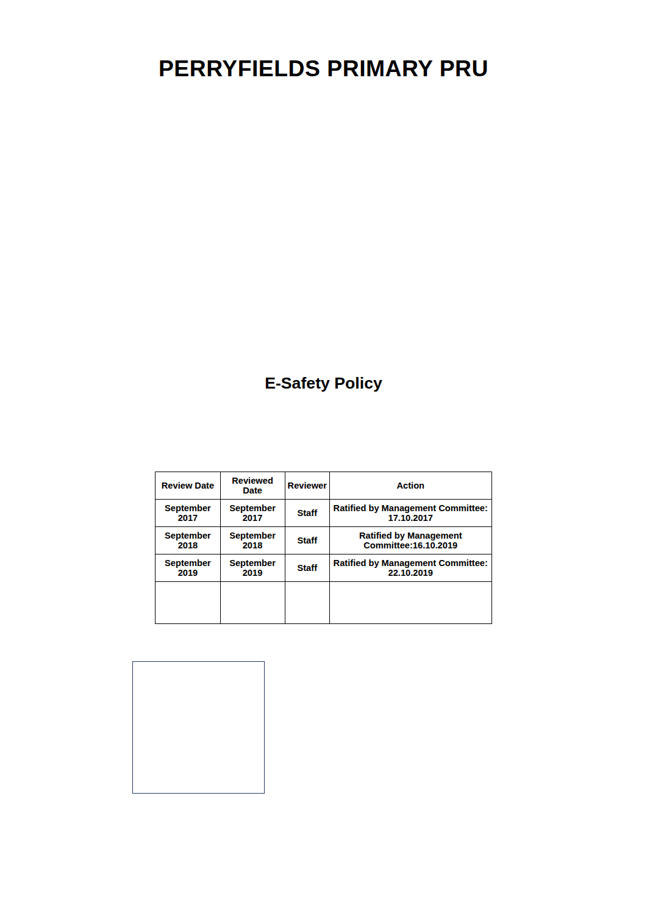PERRYFIELDS PRIMARY PRU
E-Safety Policy
| Review Date | Reviewed Date | Reviewer | Action |
| --- | --- | --- | --- |
| September 2017 | September 2017 | Staff | Ratified by Management Committee: 17.10.2017 |
| September 2018 | September 2018 | Staff | Ratified by Management Committee:16.10.2019 |
| September 2019 | September 2019 | Staff | Ratified by Management Committee: 22.10.2019 |